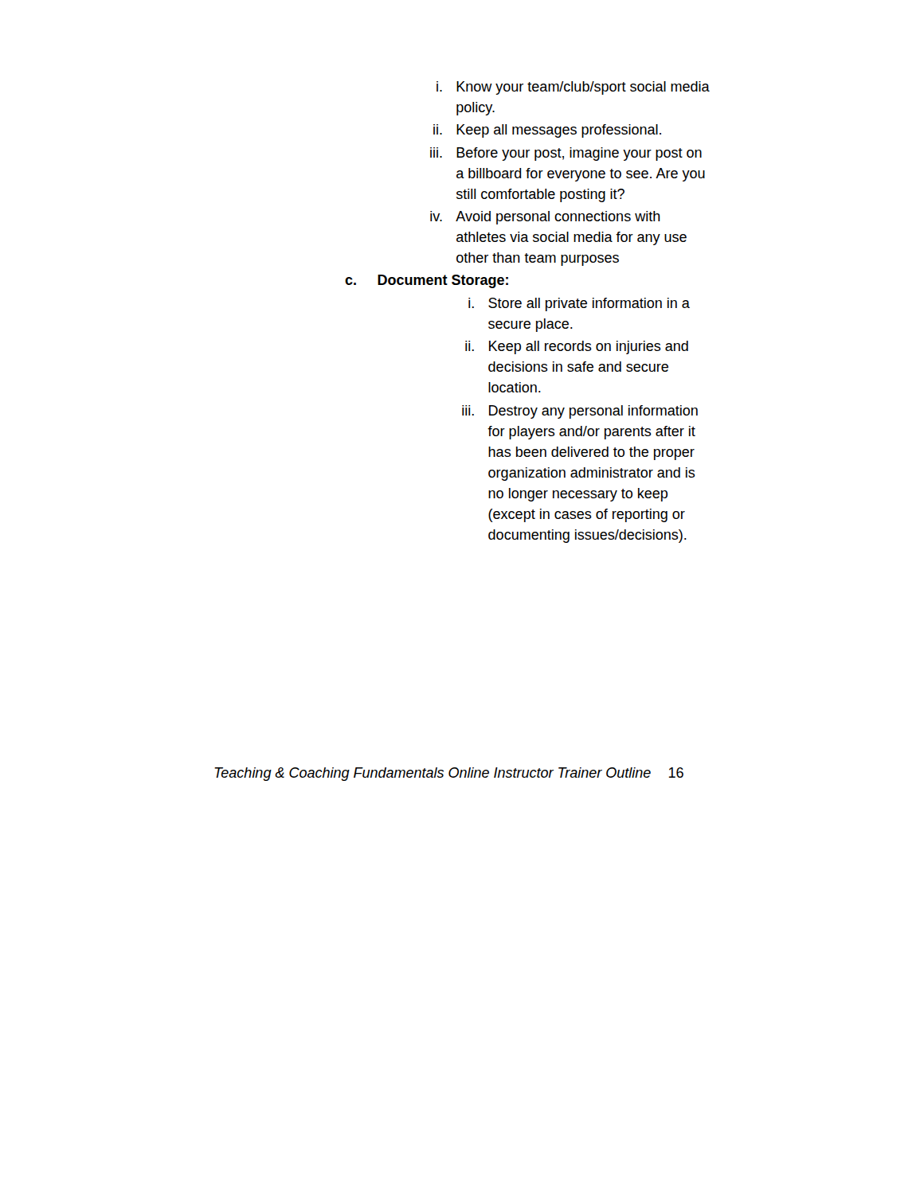i. Know your team/club/sport social media policy.
ii. Keep all messages professional.
iii. Before your post, imagine your post on a billboard for everyone to see. Are you still comfortable posting it?
iv. Avoid personal connections with athletes via social media for any use other than team purposes
c. Document Storage:
i. Store all private information in a secure place.
ii. Keep all records on injuries and decisions in safe and secure location.
iii. Destroy any personal information for players and/or parents after it has been delivered to the proper organization administrator and is no longer necessary to keep (except in cases of reporting or documenting issues/decisions).
Teaching & Coaching Fundamentals Online Instructor Trainer Outline 16